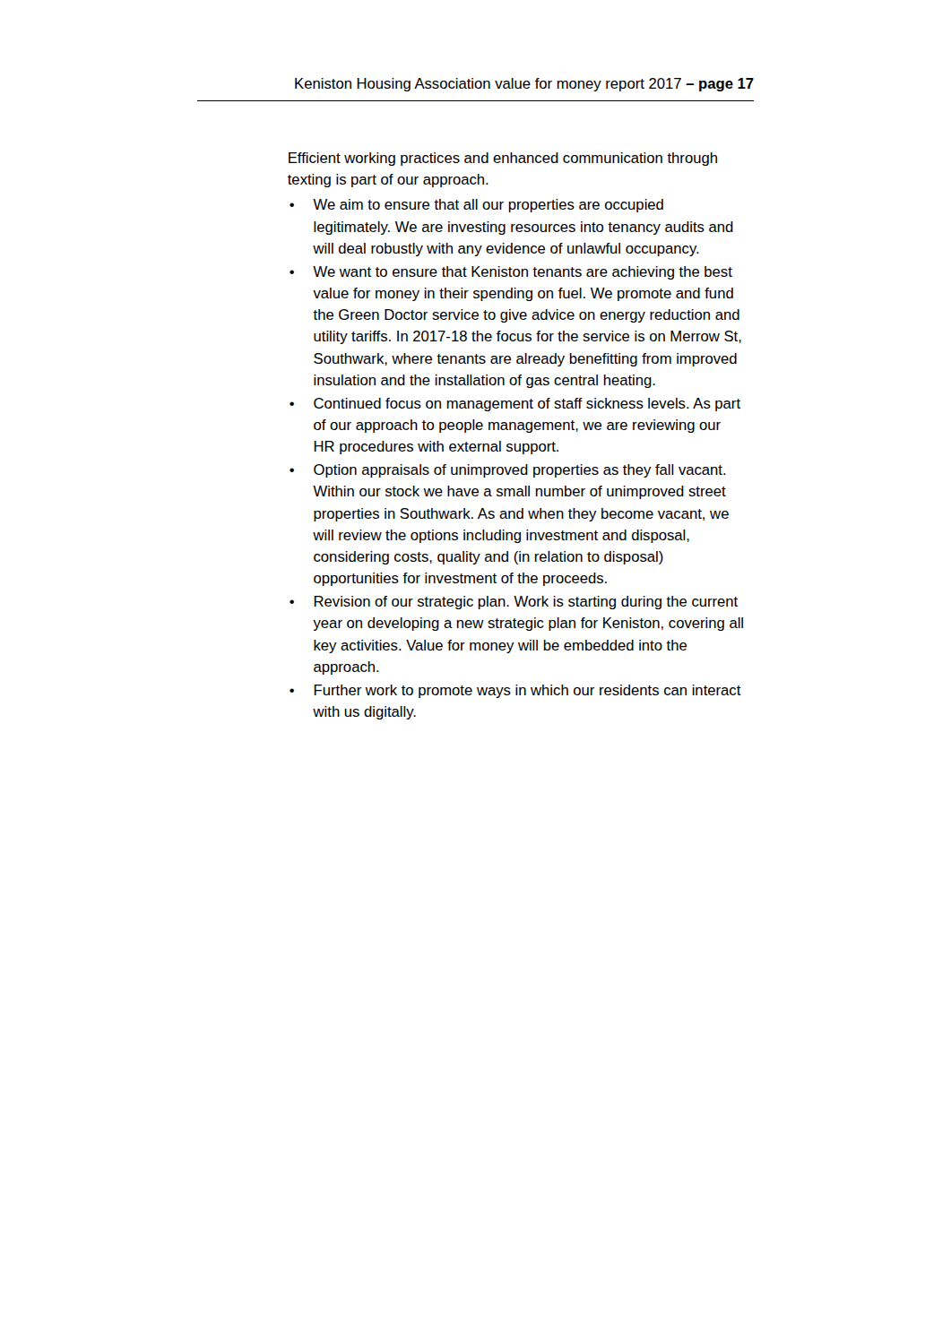Keniston Housing Association value for money report 2017 – page 17
Efficient working practices and enhanced communication through texting is part of our approach.
We aim to ensure that all our properties are occupied legitimately. We are investing resources into tenancy audits and will deal robustly with any evidence of unlawful occupancy.
We want to ensure that Keniston tenants are achieving the best value for money in their spending on fuel. We promote and fund the Green Doctor service to give advice on energy reduction and utility tariffs. In 2017-18 the focus for the service is on Merrow St, Southwark, where tenants are already benefitting from improved insulation and the installation of gas central heating.
Continued focus on management of staff sickness levels. As part of our approach to people management, we are reviewing our HR procedures with external support.
Option appraisals of unimproved properties as they fall vacant. Within our stock we have a small number of unimproved street properties in Southwark. As and when they become vacant, we will review the options including investment and disposal, considering costs, quality and (in relation to disposal) opportunities for investment of the proceeds.
Revision of our strategic plan. Work is starting during the current year on developing a new strategic plan for Keniston, covering all key activities. Value for money will be embedded into the approach.
Further work to promote ways in which our residents can interact with us digitally.